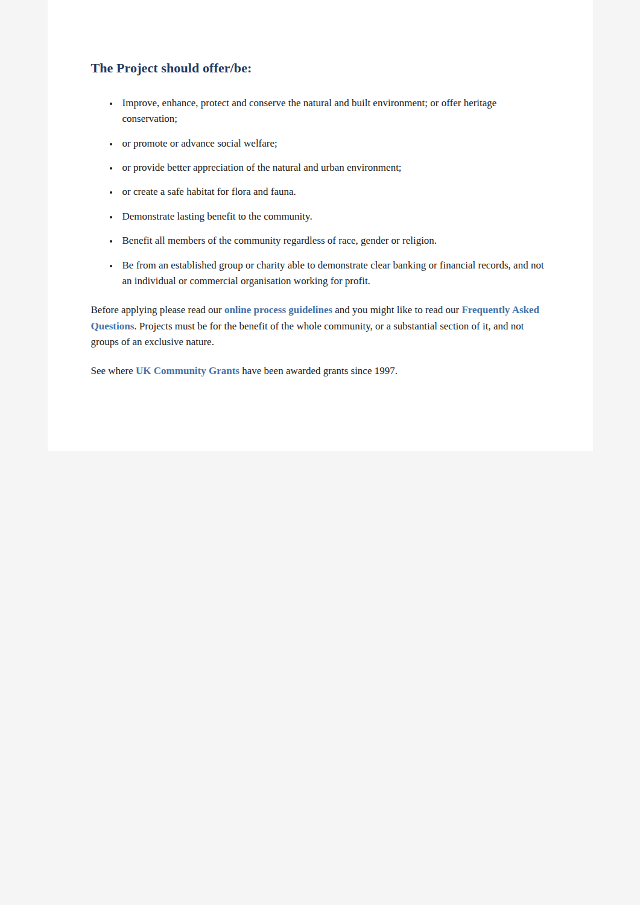The Project should offer/be:
Improve, enhance, protect and conserve the natural and built environment; or offer heritage conservation;
or promote or advance social welfare;
or provide better appreciation of the natural and urban environment;
or create a safe habitat for flora and fauna.
Demonstrate lasting benefit to the community.
Benefit all members of the community regardless of race, gender or religion.
Be from an established group or charity able to demonstrate clear banking or financial records, and not an individual or commercial organisation working for profit.
Before applying please read our online process guidelines and you might like to read our Frequently Asked Questions. Projects must be for the benefit of the whole community, or a substantial section of it, and not groups of an exclusive nature.
See where UK Community Grants have been awarded grants since 1997.